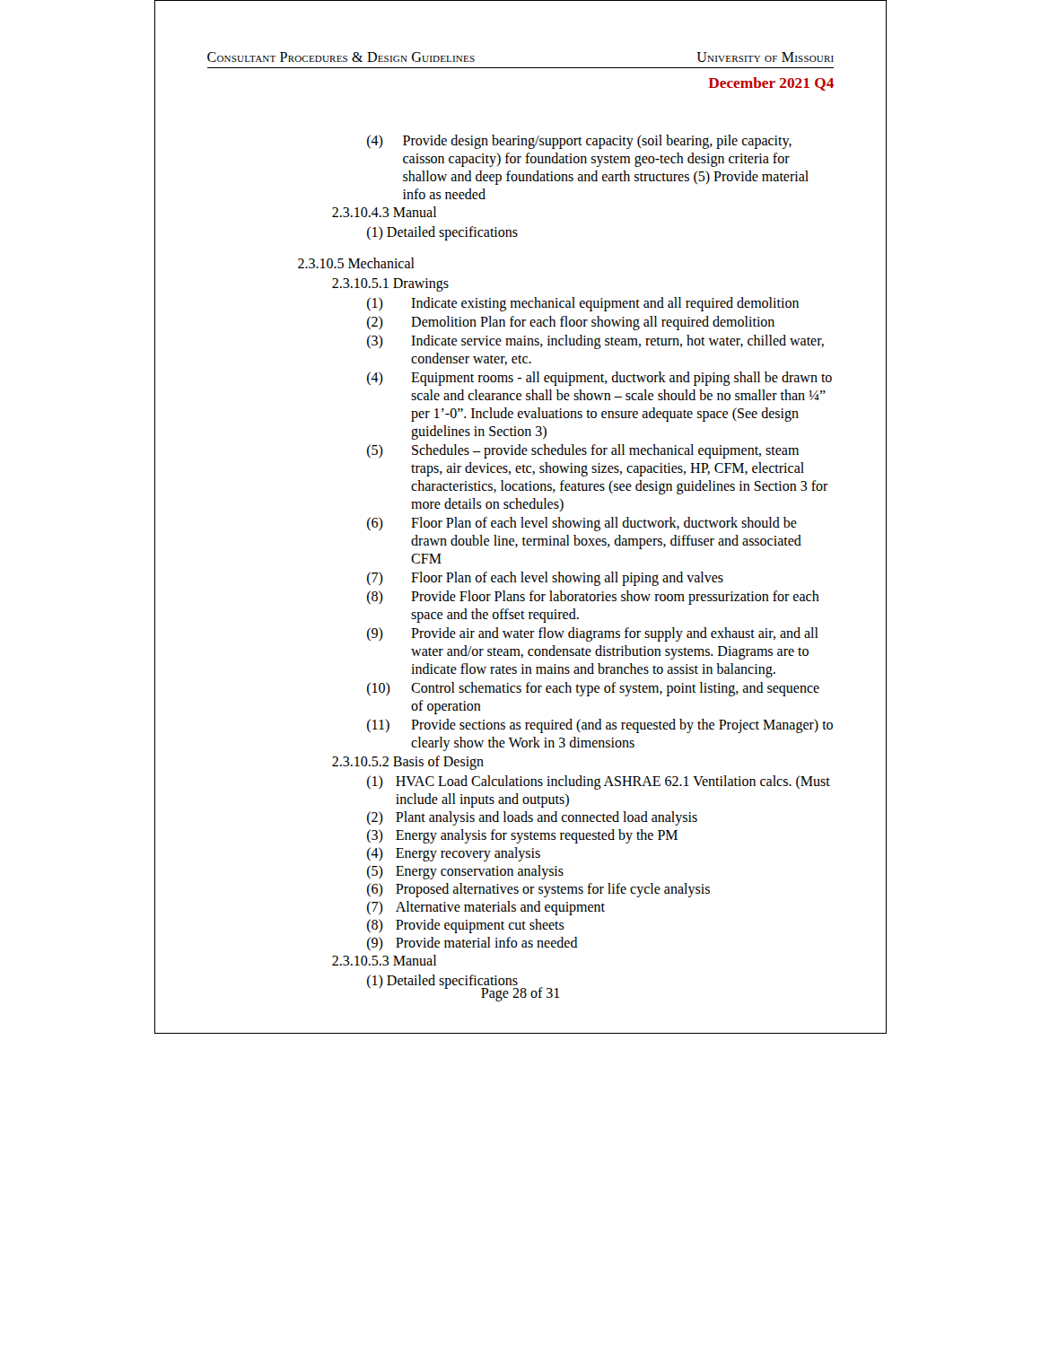Consultant Procedures & Design Guidelines University of Missouri
December 2021 Q4
(4) Provide design bearing/support capacity (soil bearing, pile capacity, caisson capacity) for foundation system geo-tech design criteria for shallow and deep foundations and earth structures (5) Provide material info as needed
2.3.10.4.3 Manual
(1) Detailed specifications
2.3.10.5 Mechanical
2.3.10.5.1 Drawings
(1) Indicate existing mechanical equipment and all required demolition
(2) Demolition Plan for each floor showing all required demolition
(3) Indicate service mains, including steam, return, hot water, chilled water, condenser water, etc.
(4) Equipment rooms - all equipment, ductwork and piping shall be drawn to scale and clearance shall be shown – scale should be no smaller than ¼” per 1’-0”. Include evaluations to ensure adequate space (See design guidelines in Section 3)
(5) Schedules – provide schedules for all mechanical equipment, steam traps, air devices, etc, showing sizes, capacities, HP, CFM, electrical characteristics, locations, features (see design guidelines in Section 3 for more details on schedules)
(6) Floor Plan of each level showing all ductwork, ductwork should be drawn double line, terminal boxes, dampers, diffuser and associated
CFM
(7) Floor Plan of each level showing all piping and valves
(8) Provide Floor Plans for laboratories show room pressurization for each space and the offset required.
(9) Provide air and water flow diagrams for supply and exhaust air, and all water and/or steam, condensate distribution systems. Diagrams are to indicate flow rates in mains and branches to assist in balancing.
(10) Control schematics for each type of system, point listing, and sequence of operation
(11) Provide sections as required (and as requested by the Project Manager) to clearly show the Work in 3 dimensions
2.3.10.5.2 Basis of Design
(1) HVAC Load Calculations including ASHRAE 62.1 Ventilation calcs. (Must include all inputs and outputs)
(2) Plant analysis and loads and connected load analysis
(3) Energy analysis for systems requested by the PM
(4) Energy recovery analysis
(5) Energy conservation analysis
(6) Proposed alternatives or systems for life cycle analysis
(7) Alternative materials and equipment
(8) Provide equipment cut sheets
(9) Provide material info as needed
2.3.10.5.3 Manual
(1) Detailed specifications
Page 28 of 31